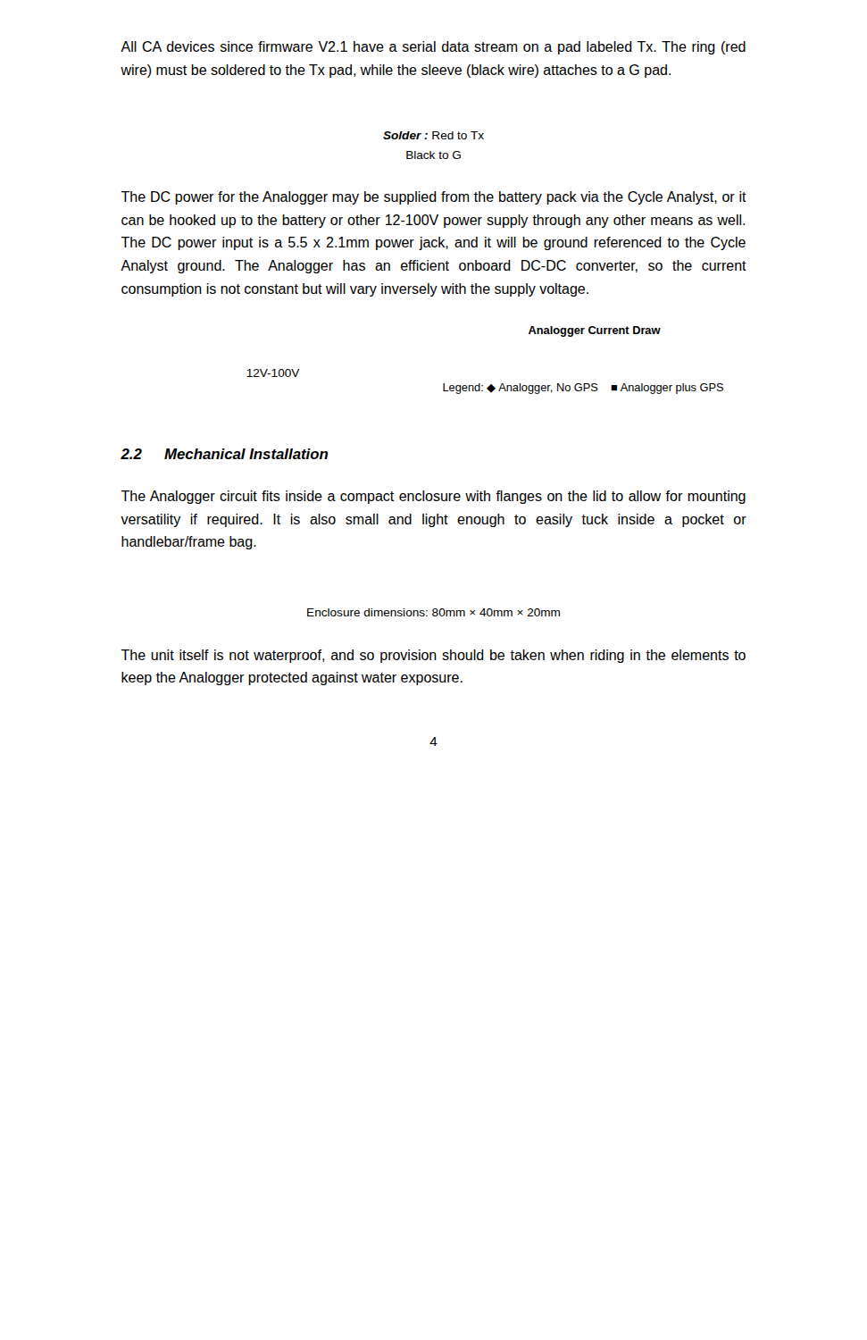All CA devices since firmware V2.1 have a serial data stream on a pad labeled Tx. The ring (red wire) must be soldered to the Tx pad, while the sleeve (black wire) attaches to a G pad.
Solder : Red to Tx
Black to G
The DC power for the Analogger may be supplied from the battery pack via the Cycle Analyst, or it can be hooked up to the battery or other 12-100V power supply through any other means as well. The DC power input is a 5.5 x 2.1mm power jack, and it will be ground referenced to the Cycle Analyst ground. The Analogger has an efficient onboard DC-DC converter, so the current consumption is not constant but will vary inversely with the supply voltage.
12V-100V
Analogger Current Draw
Legend: ◆ Analogger, No GPS ■ Analogger plus GPS
2.2 Mechanical Installation
The Analogger circuit fits inside a compact enclosure with flanges on the lid to allow for mounting versatility if required. It is also small and light enough to easily tuck inside a pocket or handlebar/frame bag.
Enclosure dimensions: 80mm × 40mm × 20mm
The unit itself is not waterproof, and so provision should be taken when riding in the elements to keep the Analogger protected against water exposure.
4